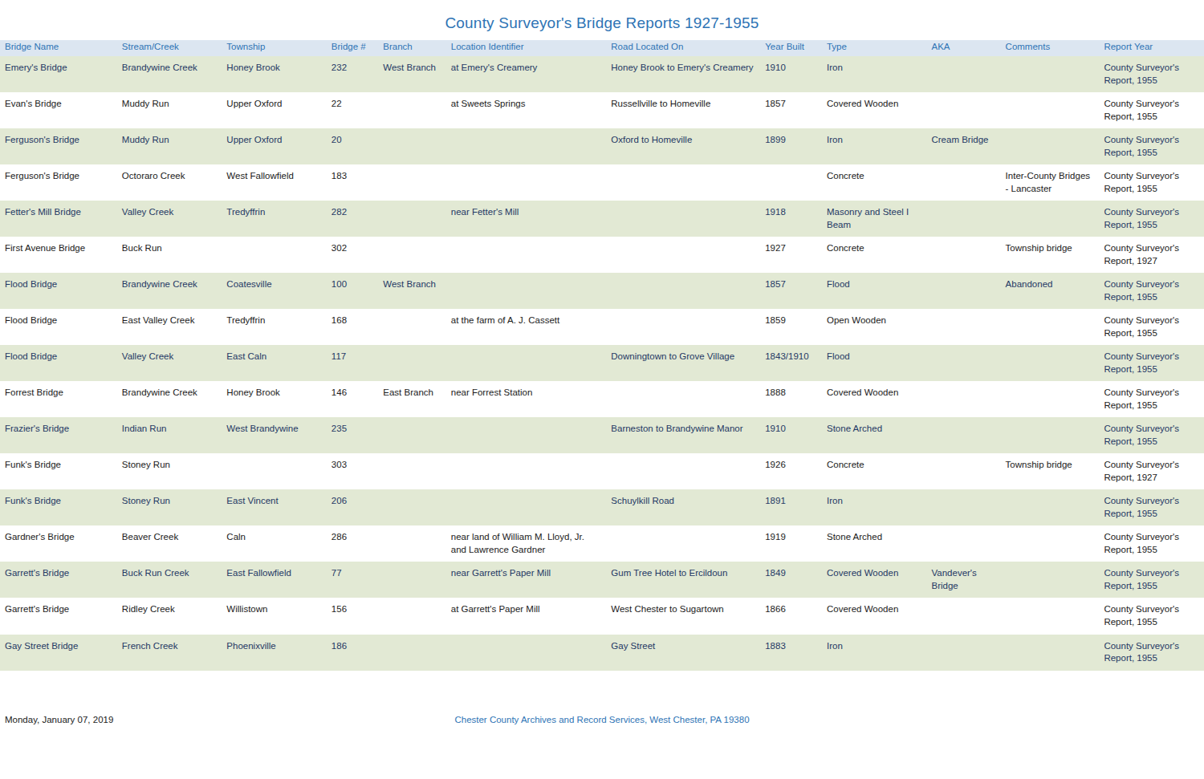County Surveyor's Bridge Reports 1927-1955
| Bridge Name | Stream/Creek | Township | Bridge # | Branch | Location Identifier | Road Located On | Year Built | Type | AKA | Comments | Report Year |
| --- | --- | --- | --- | --- | --- | --- | --- | --- | --- | --- | --- |
| Emery's Bridge | Brandywine Creek | Honey Brook | 232 | West Branch | at Emery's Creamery | Honey Brook to Emery's Creamery | 1910 | Iron | | | County Surveyor's Report, 1955 |
| Evan's Bridge | Muddy Run | Upper Oxford | 22 | | at Sweets Springs | Russellville to Homeville | 1857 | Covered Wooden | | | County Surveyor's Report, 1955 |
| Ferguson's Bridge | Muddy Run | Upper Oxford | 20 | | | Oxford to Homeville | 1899 | Iron | Cream Bridge | | County Surveyor's Report, 1955 |
| Ferguson's Bridge | Octoraro Creek | West Fallowfield | 183 | | | | | Concrete | | Inter-County Bridges - Lancaster | County Surveyor's Report, 1955 |
| Fetter's Mill Bridge | Valley Creek | Tredyffrin | 282 | | near Fetter's Mill | | 1918 | Masonry and Steel I Beam | | | County Surveyor's Report, 1955 |
| First Avenue Bridge | Buck Run | | 302 | | | | 1927 | Concrete | | Township bridge | County Surveyor's Report, 1927 |
| Flood Bridge | Brandywine Creek | Coatesville | 100 | West Branch | | | 1857 | Flood | | Abandoned | County Surveyor's Report, 1955 |
| Flood Bridge | East Valley Creek | Tredyffrin | 168 | | at the farm of A. J. Cassett | | 1859 | Open Wooden | | | County Surveyor's Report, 1955 |
| Flood Bridge | Valley Creek | East Caln | 117 | | | Downingtown to Grove Village | 1843/1910 | Flood | | | County Surveyor's Report, 1955 |
| Forrest Bridge | Brandywine Creek | Honey Brook | 146 | East Branch | near Forrest Station | | 1888 | Covered Wooden | | | County Surveyor's Report, 1955 |
| Frazier's Bridge | Indian Run | West Brandywine | 235 | | | Barneston to Brandywine Manor | 1910 | Stone Arched | | | County Surveyor's Report, 1955 |
| Funk's Bridge | Stoney Run | | 303 | | | | 1926 | Concrete | | Township bridge | County Surveyor's Report, 1927 |
| Funk's Bridge | Stoney Run | East Vincent | 206 | | | Schuylkill Road | 1891 | Iron | | | County Surveyor's Report, 1955 |
| Gardner's Bridge | Beaver Creek | Caln | 286 | | near land of William M. Lloyd, Jr. and Lawrence Gardner | | 1919 | Stone Arched | | | County Surveyor's Report, 1955 |
| Garrett's Bridge | Buck Run Creek | East Fallowfield | 77 | | near Garrett's Paper Mill | Gum Tree Hotel to Ercildoun | 1849 | Covered Wooden | Vandever's Bridge | | County Surveyor's Report, 1955 |
| Garrett's Bridge | Ridley Creek | Willistown | 156 | | at Garrett's Paper Mill | West Chester to Sugartown | 1866 | Covered Wooden | | | County Surveyor's Report, 1955 |
| Gay Street Bridge | French Creek | Phoenixville | 186 | | | Gay Street | 1883 | Iron | | | County Surveyor's Report, 1955 |
Monday, January 07, 2019
Chester County Archives and Record Services, West Chester, PA 19380